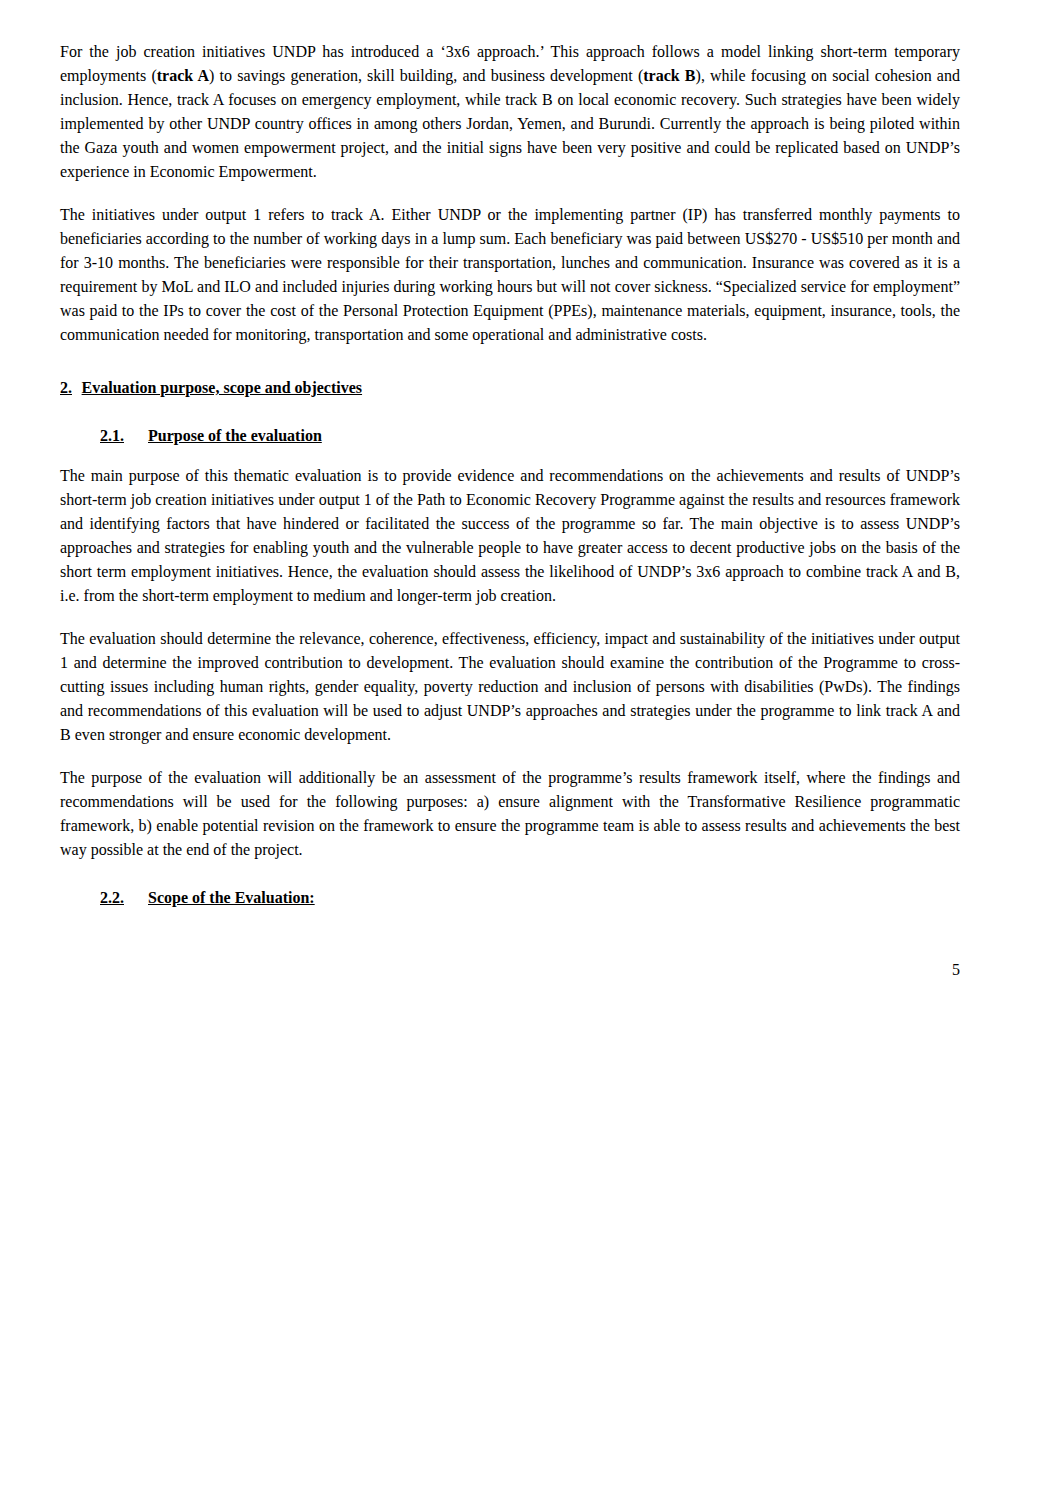For the job creation initiatives UNDP has introduced a ‘3x6 approach.’ This approach follows a model linking short-term temporary employments (track A) to savings generation, skill building, and business development (track B), while focusing on social cohesion and inclusion. Hence, track A focuses on emergency employment, while track B on local economic recovery. Such strategies have been widely implemented by other UNDP country offices in among others Jordan, Yemen, and Burundi. Currently the approach is being piloted within the Gaza youth and women empowerment project, and the initial signs have been very positive and could be replicated based on UNDP’s experience in Economic Empowerment.
The initiatives under output 1 refers to track A. Either UNDP or the implementing partner (IP) has transferred monthly payments to beneficiaries according to the number of working days in a lump sum. Each beneficiary was paid between US$270 - US$510 per month and for 3-10 months. The beneficiaries were responsible for their transportation, lunches and communication. Insurance was covered as it is a requirement by MoL and ILO and included injuries during working hours but will not cover sickness. “Specialized service for employment” was paid to the IPs to cover the cost of the Personal Protection Equipment (PPEs), maintenance materials, equipment, insurance, tools, the communication needed for monitoring, transportation and some operational and administrative costs.
2. Evaluation purpose, scope and objectives
2.1. Purpose of the evaluation
The main purpose of this thematic evaluation is to provide evidence and recommendations on the achievements and results of UNDP’s short-term job creation initiatives under output 1 of the Path to Economic Recovery Programme against the results and resources framework and identifying factors that have hindered or facilitated the success of the programme so far. The main objective is to assess UNDP’s approaches and strategies for enabling youth and the vulnerable people to have greater access to decent productive jobs on the basis of the short term employment initiatives. Hence, the evaluation should assess the likelihood of UNDP’s 3x6 approach to combine track A and B, i.e. from the short-term employment to medium and longer-term job creation.
The evaluation should determine the relevance, coherence, effectiveness, efficiency, impact and sustainability of the initiatives under output 1 and determine the improved contribution to development. The evaluation should examine the contribution of the Programme to cross-cutting issues including human rights, gender equality, poverty reduction and inclusion of persons with disabilities (PwDs). The findings and recommendations of this evaluation will be used to adjust UNDP’s approaches and strategies under the programme to link track A and B even stronger and ensure economic development.
The purpose of the evaluation will additionally be an assessment of the programme’s results framework itself, where the findings and recommendations will be used for the following purposes: a) ensure alignment with the Transformative Resilience programmatic framework, b) enable potential revision on the framework to ensure the programme team is able to assess results and achievements the best way possible at the end of the project.
2.2. Scope of the Evaluation:
5